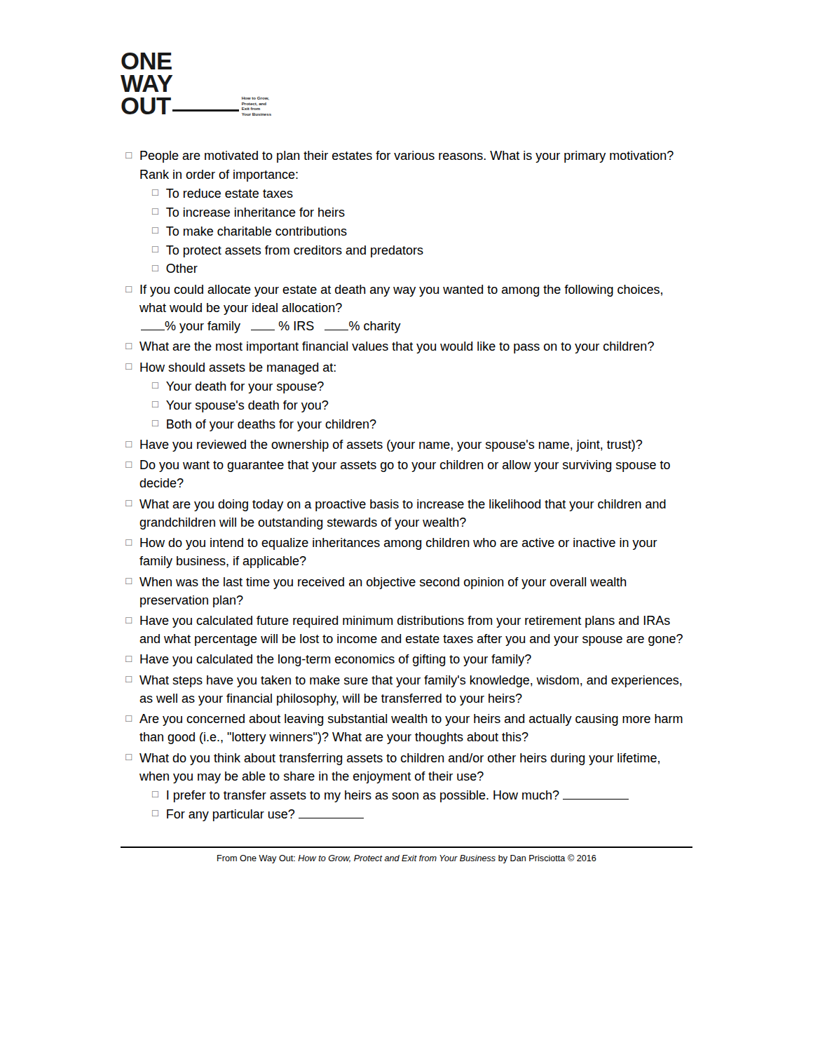ONE WAY OUT How to Grow,
Protect, and
Exit from
Your Business
People are motivated to plan their estates for various reasons. What is your primary motivation? Rank in order of importance:
To reduce estate taxes
To increase inheritance for heirs
To make charitable contributions
To protect assets from creditors and predators
Other
If you could allocate your estate at death any way you wanted to among the following choices, what would be your ideal allocation?
% your family % IRS % charity
What are the most important financial values that you would like to pass on to your children?
How should assets be managed at:
Your death for your spouse?
Your spouse's death for you?
Both of your deaths for your children?
Have you reviewed the ownership of assets (your name, your spouse's name, joint, trust)?
Do you want to guarantee that your assets go to your children or allow your surviving spouse to decide?
What are you doing today on a proactive basis to increase the likelihood that your children and grandchildren will be outstanding stewards of your wealth?
How do you intend to equalize inheritances among children who are active or inactive in your family business, if applicable?
When was the last time you received an objective second opinion of your overall wealth preservation plan?
Have you calculated future required minimum distributions from your retirement plans and IRAs and what percentage will be lost to income and estate taxes after you and your spouse are gone?
Have you calculated the long-term economics of gifting to your family?
What steps have you taken to make sure that your family's knowledge, wisdom, and experiences, as well as your financial philosophy, will be transferred to your heirs?
Are you concerned about leaving substantial wealth to your heirs and actually causing more harm than good (i.e., "lottery winners")? What are your thoughts about this?
What do you think about transferring assets to children and/or other heirs during your lifetime, when you may be able to share in the enjoyment of their use?
I prefer to transfer assets to my heirs as soon as possible. How much?
For any particular use?
From One Way Out: How to Grow, Protect and Exit from Your Business by Dan Prisciotta © 2016